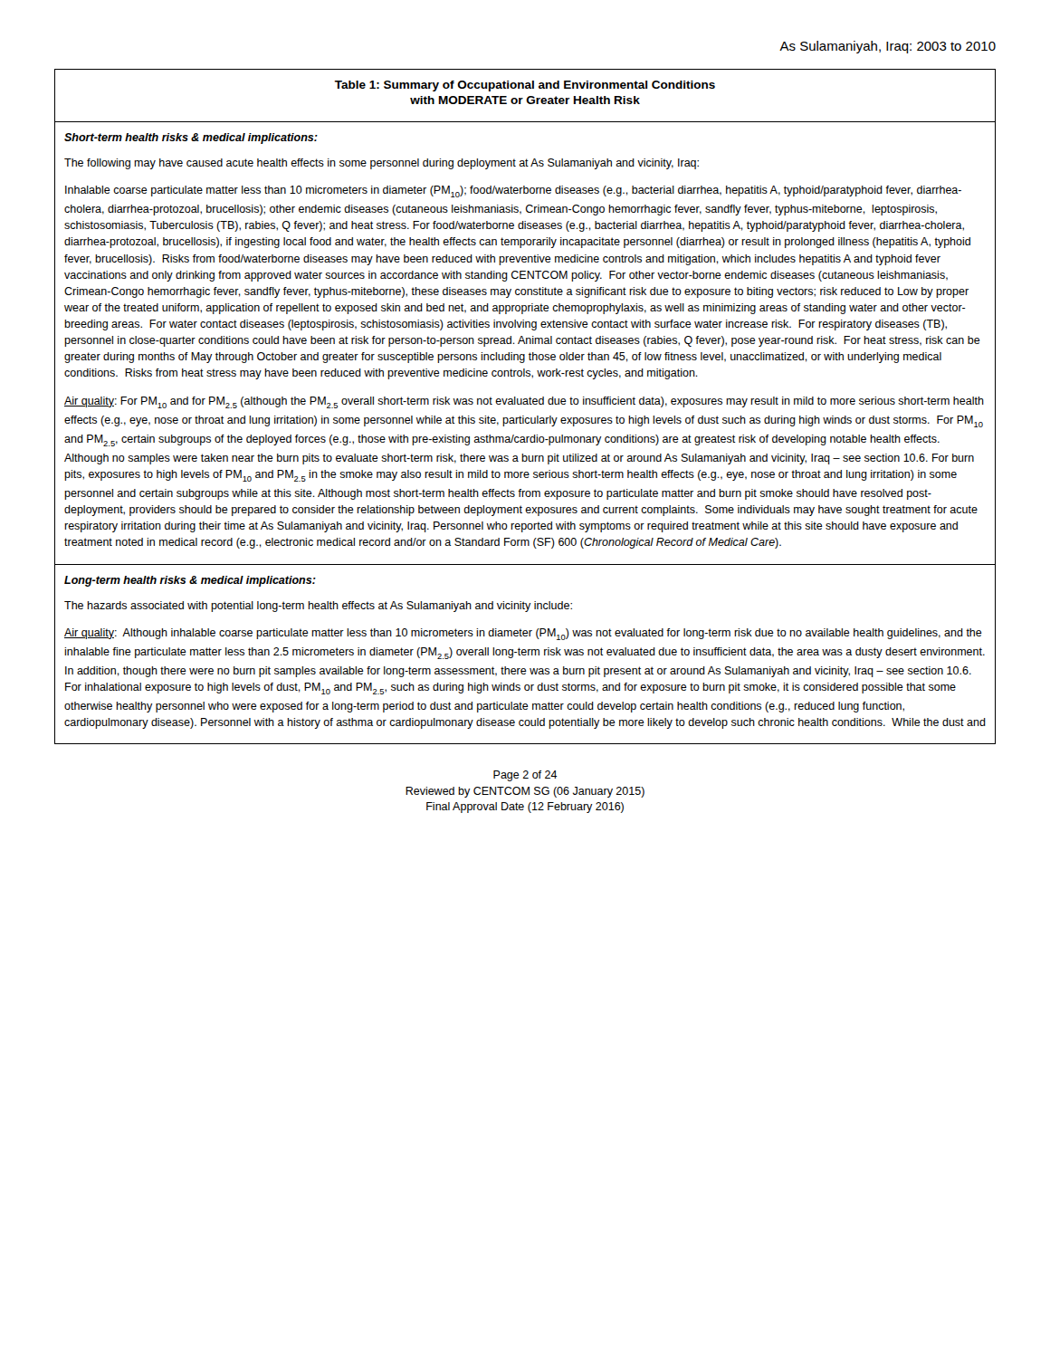As Sulamaniyah, Iraq: 2003 to 2010
| Table 1: Summary of Occupational and Environmental Conditions with MODERATE or Greater Health Risk |
| Short-term health risks & medical implications: The following may have caused acute health effects in some personnel during deployment at As Sulamaniyah and vicinity, Iraq: Inhalable coarse particulate matter less than 10 micrometers in diameter (PM 10 ); food/waterborne diseases (e.g., bacterial diarrhea, hepatitis A, typhoid/paratyphoid fever, diarrhea-cholera, diarrhea-protozoal, brucellosis); other endemic diseases (cutaneous leishmaniasis, Crimean-Congo hemorrhagic fever, sandfly fever, typhus-miteborne, leptospirosis, schistosomiasis, Tuberculosis (TB), rabies, Q fever); and heat stress. For food/waterborne diseases (e.g., bacterial diarrhea, hepatitis A, typhoid/paratyphoid fever, diarrhea-cholera, diarrhea-protozoal, brucellosis), if ingesting local food and water, the health effects can temporarily incapacitate personnel (diarrhea) or result in prolonged illness (hepatitis A, typhoid fever, brucellosis). Risks from food/waterborne diseases may have been reduced with preventive medicine controls and mitigation, which includes hepatitis A and typhoid fever vaccinations and only drinking from approved water sources in accordance with standing CENTCOM policy. For other vector-borne endemic diseases (cutaneous leishmaniasis, Crimean-Congo hemorrhagic fever, sandfly fever, typhus-miteborne), these diseases may constitute a significant risk due to exposure to biting vectors; risk reduced to Low by proper wear of the treated uniform, application of repellent to exposed skin and bed net, and appropriate chemoprophylaxis, as well as minimizing areas of standing water and other vector-breeding areas. For water contact diseases (leptospirosis, schistosomiasis) activities involving extensive contact with surface water increase risk. For respiratory diseases (TB), personnel in close-quarter conditions could have been at risk for person-to-person spread. Animal contact diseases (rabies, Q fever), pose year-round risk. For heat stress, risk can be greater during months of May through October and greater for susceptible persons including those older than 45, of low fitness level, unacclimatized, or with underlying medical conditions. Risks from heat stress may have been reduced with preventive medicine controls, work-rest cycles, and mitigation. Air quality : For PM 10 and for PM 2.5 (although the PM 2.5 overall short-term risk was not evaluated due to insufficient data), exposures may result in mild to more serious short-term health effects (e.g., eye, nose or throat and lung irritation) in some personnel while at this site, particularly exposures to high levels of dust such as during high winds or dust storms. For PM 10 and PM 2.5 , certain subgroups of the deployed forces (e.g., those with pre-existing asthma/cardio-pulmonary conditions) are at greatest risk of developing notable health effects. Although no samples were taken near the burn pits to evaluate short-term risk, there was a burn pit utilized at or around As Sulamaniyah and vicinity, Iraq – see section 10.6. For burn pits, exposures to high levels of PM 10 and PM 2.5 in the smoke may also result in mild to more serious short-term health effects (e.g., eye, nose or throat and lung irritation) in some personnel and certain subgroups while at this site. Although most short-term health effects from exposure to particulate matter and burn pit smoke should have resolved post-deployment, providers should be prepared to consider the relationship between deployment exposures and current complaints. Some individuals may have sought treatment for acute respiratory irritation during their time at As Sulamaniyah and vicinity, Iraq. Personnel who reported with symptoms or required treatment while at this site should have exposure and treatment noted in medical record (e.g., electronic medical record and/or on a Standard Form (SF) 600 ( Chronological Record of Medical Care ). |
| Long-term health risks & medical implications: The hazards associated with potential long-term health effects at As Sulamaniyah and vicinity include: Air quality : Although inhalable coarse particulate matter less than 10 micrometers in diameter (PM 10 ) was not evaluated for long-term risk due to no available health guidelines, and the inhalable fine particulate matter less than 2.5 micrometers in diameter (PM 2.5 ) overall long-term risk was not evaluated due to insufficient data, the area was a dusty desert environment. In addition, though there were no burn pit samples available for long-term assessment, there was a burn pit present at or around As Sulamaniyah and vicinity, Iraq – see section 10.6. For inhalational exposure to high levels of dust, PM 10 and PM 2.5 , such as during high winds or dust storms, and for exposure to burn pit smoke, it is considered possible that some otherwise healthy personnel who were exposed for a long-term period to dust and particulate matter could develop certain health conditions (e.g., reduced lung function, cardiopulmonary disease). Personnel with a history of asthma or cardiopulmonary disease could potentially be more likely to develop such chronic health conditions. While the dust and |
Page 2 of 24
Reviewed by CENTCOM SG (06 January 2015)
Final Approval Date (12 February 2016)